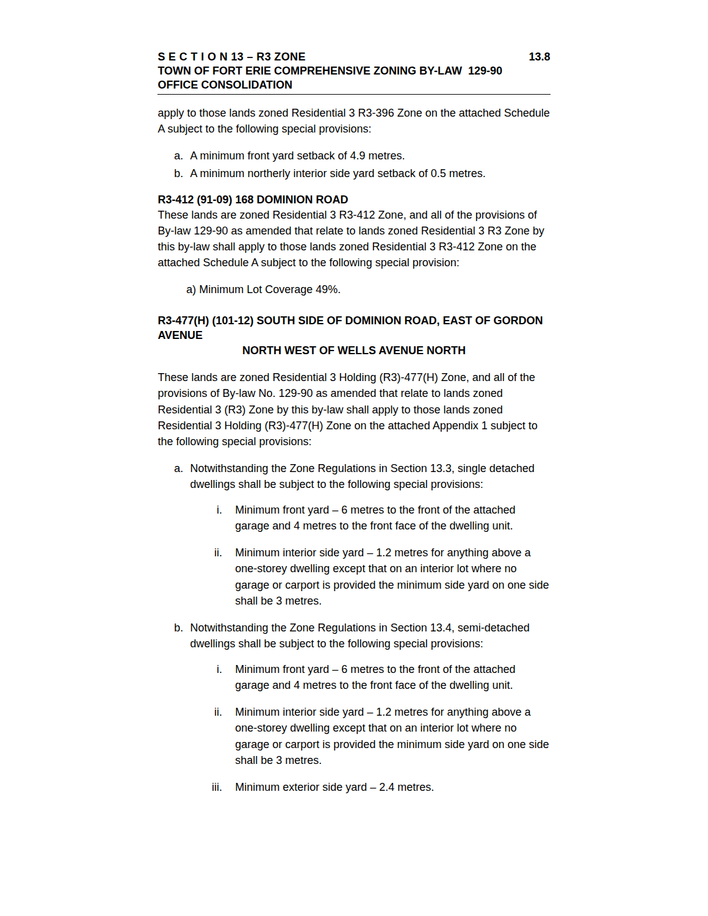S E C T I O N 13 – R3 ZONE 13.8
TOWN OF FORT ERIE COMPREHENSIVE ZONING BY-LAW 129-90 OFFICE CONSOLIDATION
apply to those lands zoned Residential 3 R3-396 Zone on the attached Schedule A subject to the following special provisions:
A minimum front yard setback of 4.9 metres.
A minimum northerly interior side yard setback of 0.5 metres.
R3-412 (91-09) 168 DOMINION ROAD
These lands are zoned Residential 3 R3-412 Zone, and all of the provisions of By-law 129-90 as amended that relate to lands zoned Residential 3 R3 Zone by this by-law shall apply to those lands zoned Residential 3 R3-412 Zone on the attached Schedule A subject to the following special provision:
a) Minimum Lot Coverage 49%.
R3-477(H) (101-12) SOUTH SIDE OF DOMINION ROAD, EAST OF GORDON AVENUE
NORTH WEST OF WELLS AVENUE NORTH
These lands are zoned Residential 3 Holding (R3)-477(H) Zone, and all of the provisions of By-law No. 129-90 as amended that relate to lands zoned Residential 3 (R3) Zone by this by-law shall apply to those lands zoned Residential 3 Holding (R3)-477(H) Zone on the attached Appendix 1 subject to the following special provisions:
Notwithstanding the Zone Regulations in Section 13.3, single detached dwellings shall be subject to the following special provisions:
Minimum front yard – 6 metres to the front of the attached garage and 4 metres to the front face of the dwelling unit.
Minimum interior side yard – 1.2 metres for anything above a one-storey dwelling except that on an interior lot where no garage or carport is provided the minimum side yard on one side shall be 3 metres.
Notwithstanding the Zone Regulations in Section 13.4, semi-detached dwellings shall be subject to the following special provisions:
Minimum front yard – 6 metres to the front of the attached garage and 4 metres to the front face of the dwelling unit.
Minimum interior side yard – 1.2 metres for anything above a one-storey dwelling except that on an interior lot where no garage or carport is provided the minimum side yard on one side shall be 3 metres.
Minimum exterior side yard – 2.4 metres.